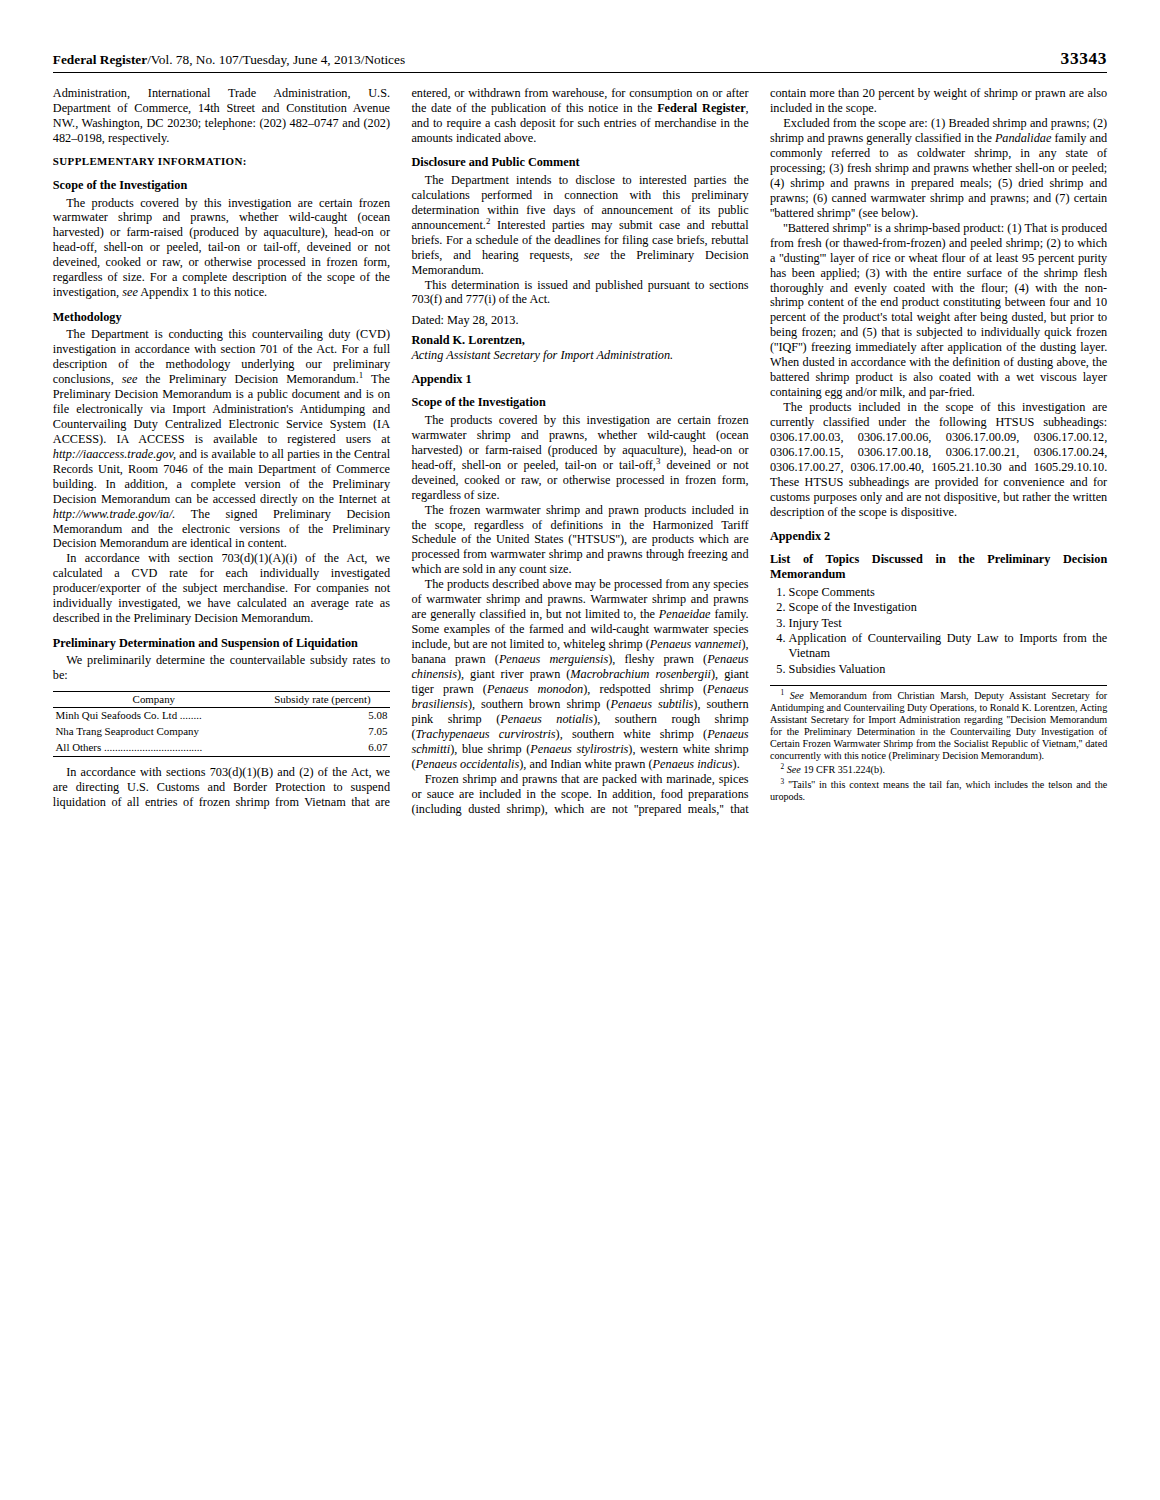Federal Register/Vol. 78, No. 107/Tuesday, June 4, 2013/Notices
33343
Administration, International Trade Administration, U.S. Department of Commerce, 14th Street and Constitution Avenue NW., Washington, DC 20230; telephone: (202) 482–0747 and (202) 482–0198, respectively.
SUPPLEMENTARY INFORMATION:
Scope of the Investigation
The products covered by this investigation are certain frozen warmwater shrimp and prawns, whether wild-caught (ocean harvested) or farm-raised (produced by aquaculture), head-on or head-off, shell-on or peeled, tail-on or tail-off, deveined or not deveined, cooked or raw, or otherwise processed in frozen form, regardless of size. For a complete description of the scope of the investigation, see Appendix 1 to this notice.
Methodology
The Department is conducting this countervailing duty (CVD) investigation in accordance with section 701 of the Act. For a full description of the methodology underlying our preliminary conclusions, see the Preliminary Decision Memorandum.1 The Preliminary Decision Memorandum is a public document and is on file electronically via Import Administration's Antidumping and Countervailing Duty Centralized Electronic Service System (IA ACCESS). IA ACCESS is available to registered users at http://iaaccess.trade.gov, and is available to all parties in the Central Records Unit, Room 7046 of the main Department of Commerce building. In addition, a complete version of the Preliminary Decision Memorandum can be accessed directly on the Internet at http://www.trade.gov/ia/. The signed Preliminary Decision Memorandum and the electronic versions of the Preliminary Decision Memorandum are identical in content.
In accordance with section 703(d)(1)(A)(i) of the Act, we calculated a CVD rate for each individually investigated producer/exporter of the subject merchandise. For companies not individually investigated, we have calculated an average rate as described in the Preliminary Decision Memorandum.
Preliminary Determination and Suspension of Liquidation
We preliminarily determine the countervailable subsidy rates to be:
| Company | Subsidy rate (percent) |
| --- | --- |
| Minh Qui Seafoods Co. Ltd ........ | 5.08 |
| Nha Trang Seaproduct Company | 7.05 |
| All Others .................................... | 6.07 |
In accordance with sections 703(d)(1)(B) and (2) of the Act, we are directing U.S. Customs and Border Protection to suspend liquidation of all entries of frozen shrimp from Vietnam that are entered, or withdrawn from warehouse, for consumption on or after the date of the publication of this notice in the Federal Register, and to require a cash deposit for such entries of merchandise in the amounts indicated above.
Disclosure and Public Comment
The Department intends to disclose to interested parties the calculations performed in connection with this preliminary determination within five days of announcement of its public announcement.2 Interested parties may submit case and rebuttal briefs. For a schedule of the deadlines for filing case briefs, rebuttal briefs, and hearing requests, see the Preliminary Decision Memorandum.
This determination is issued and published pursuant to sections 703(f) and 777(i) of the Act.
Dated: May 28, 2013.
Ronald K. Lorentzen,
Acting Assistant Secretary for Import Administration.
Appendix 1
Scope of the Investigation
The products covered by this investigation are certain frozen warmwater shrimp and prawns, whether wild-caught (ocean harvested) or farm-raised (produced by aquaculture), head-on or head-off, shell-on or peeled, tail-on or tail-off,3 deveined or not deveined, cooked or raw, or otherwise processed in frozen form, regardless of size.
The frozen warmwater shrimp and prawn products included in the scope, regardless of definitions in the Harmonized Tariff Schedule of the United States (''HTSUS''), are products which are processed from warmwater shrimp and prawns through freezing and which are sold in any count size.
The products described above may be processed from any species of warmwater shrimp and prawns. Warmwater shrimp and prawns are generally classified in, but not limited to, the Penaeidae family. Some examples of the farmed and wild-caught warmwater species include, but are not limited to, whiteleg shrimp (Penaeus vannemei), banana prawn (Penaeus merguiensis), fleshy prawn (Penaeus chinensis), giant river prawn (Macrobrachium rosenbergii), giant tiger prawn (Penaeus monodon), redspotted shrimp (Penaeus brasiliensis), southern brown shrimp (Penaeus subtilis), southern pink shrimp (Penaeus notialis), southern rough shrimp (Trachypenaeus curvirostris), southern white shrimp (Penaeus schmitti), blue shrimp (Penaeus stylirostris), western white shrimp (Penaeus occidentalis), and Indian white prawn (Penaeus indicus).
Frozen shrimp and prawns that are packed with marinade, spices or sauce are included in the scope. In addition, food preparations (including dusted shrimp), which are not ''prepared meals,'' that contain more than 20 percent by weight of shrimp or prawn are also included in the scope.
Excluded from the scope are: (1) Breaded shrimp and prawns; (2) shrimp and prawns generally classified in the Pandalidae family and commonly referred to as coldwater shrimp, in any state of processing; (3) fresh shrimp and prawns whether shell-on or peeled; (4) shrimp and prawns in prepared meals; (5) dried shrimp and prawns; (6) canned warmwater shrimp and prawns; and (7) certain ''battered shrimp'' (see below).
''Battered shrimp'' is a shrimp-based product: (1) That is produced from fresh (or thawed-from-frozen) and peeled shrimp; (2) to which a ''dusting''' layer of rice or wheat flour of at least 95 percent purity has been applied; (3) with the entire surface of the shrimp flesh thoroughly and evenly coated with the flour; (4) with the non-shrimp content of the end product constituting between four and 10 percent of the product's total weight after being dusted, but prior to being frozen; and (5) that is subjected to individually quick frozen (''IQF'') freezing immediately after application of the dusting layer. When dusted in accordance with the definition of dusting above, the battered shrimp product is also coated with a wet viscous layer containing egg and/or milk, and par-fried.
The products included in the scope of this investigation are currently classified under the following HTSUS subheadings: 0306.17.00.03, 0306.17.00.06, 0306.17.00.09, 0306.17.00.12, 0306.17.00.15, 0306.17.00.18, 0306.17.00.21, 0306.17.00.24, 0306.17.00.27, 0306.17.00.40, 1605.21.10.30 and 1605.29.10.10. These HTSUS subheadings are provided for convenience and for customs purposes only and are not dispositive, but rather the written description of the scope is dispositive.
Appendix 2
List of Topics Discussed in the Preliminary Decision Memorandum
Scope Comments
Scope of the Investigation
Injury Test
Application of Countervailing Duty Law to Imports from the Vietnam
Subsidies Valuation
1 See Memorandum from Christian Marsh, Deputy Assistant Secretary for Antidumping and Countervailing Duty Operations, to Ronald K. Lorentzen, Acting Assistant Secretary for Import Administration regarding ''Decision Memorandum for the Preliminary Determination in the Countervailing Duty Investigation of Certain Frozen Warmwater Shrimp from the Socialist Republic of Vietnam,'' dated concurrently with this notice (Preliminary Decision Memorandum).
2 See 19 CFR 351.224(b).
3 ''Tails'' in this context means the tail fan, which includes the telson and the uropods.